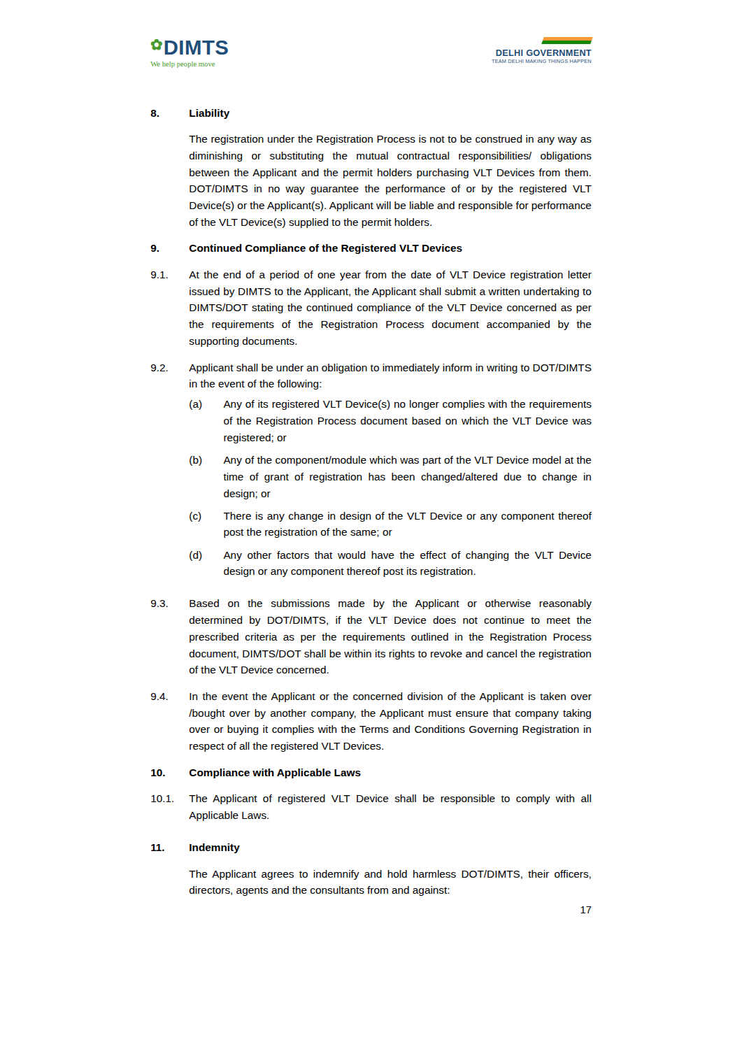✿DIMTS
We help people move
DELHI GOVERNMENT
TEAM DELHI MAKING THINGS HAPPEN
8.
Liability
The registration under the Registration Process is not to be construed in any way as diminishing or substituting the mutual contractual responsibilities/ obligations between the Applicant and the permit holders purchasing VLT Devices from them. DOT/DIMTS in no way guarantee the performance of or by the registered VLT Device(s) or the Applicant(s). Applicant will be liable and responsible for performance of the VLT Device(s) supplied to the permit holders.
9.
Continued Compliance of the Registered VLT Devices
9.1.
At the end of a period of one year from the date of VLT Device registration letter issued by DIMTS to the Applicant, the Applicant shall submit a written undertaking to DIMTS/DOT stating the continued compliance of the VLT Device concerned as per the requirements of the Registration Process document accompanied by the supporting documents.
9.2.
Applicant shall be under an obligation to immediately inform in writing to DOT/DIMTS in the event of the following:
(a) Any of its registered VLT Device(s) no longer complies with the requirements of the Registration Process document based on which the VLT Device was registered; or
(b) Any of the component/module which was part of the VLT Device model at the time of grant of registration has been changed/altered due to change in design; or
(c) There is any change in design of the VLT Device or any component thereof post the registration of the same; or
(d) Any other factors that would have the effect of changing the VLT Device design or any component thereof post its registration.
9.3.
Based on the submissions made by the Applicant or otherwise reasonably determined by DOT/DIMTS, if the VLT Device does not continue to meet the prescribed criteria as per the requirements outlined in the Registration Process document, DIMTS/DOT shall be within its rights to revoke and cancel the registration of the VLT Device concerned.
9.4.
In the event the Applicant or the concerned division of the Applicant is taken over /bought over by another company, the Applicant must ensure that company taking over or buying it complies with the Terms and Conditions Governing Registration in respect of all the registered VLT Devices.
10.
Compliance with Applicable Laws
10.1.
The Applicant of registered VLT Device shall be responsible to comply with all Applicable Laws.
11.
Indemnity
The Applicant agrees to indemnify and hold harmless DOT/DIMTS, their officers, directors, agents and the consultants from and against:
17